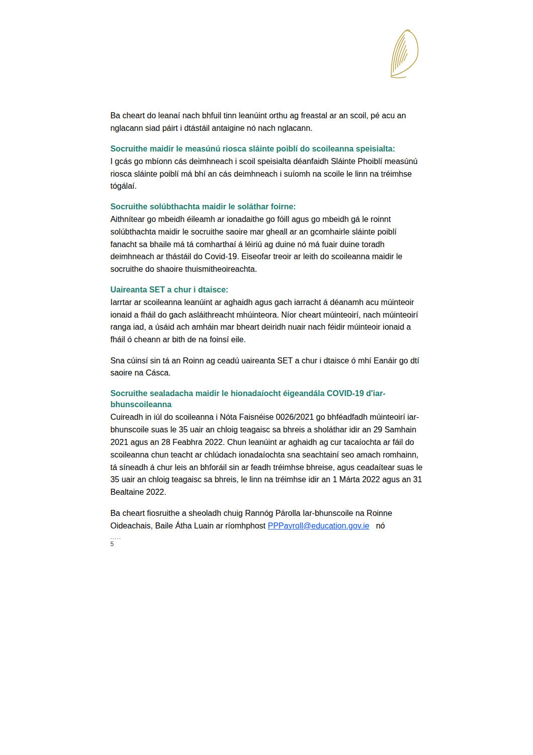Ba cheart do leanaí nach bhfuil tinn leanúint orthu ag freastal ar an scoil, pé acu an nglacann siad páirt i dtástáil antaigine nó nach nglacann.
Socruithe maidir le measúnú riosca sláinte poiblí do scoileanna speisialta:
I gcás go mbíonn cás deimhneach i scoil speisialta déanfaidh Sláinte Phoiblí measúnú riosca sláinte poiblí má bhí an cás deimhneach i suíomh na scoile le linn na tréimhse tógálaí.
Socruithe solúbthachta maidir le soláthar foirne:
Aithnítear go mbeidh éileamh ar ionadaithe go fóill agus go mbeidh gá le roinnt solúbthachta maidir le socruithe saoire mar gheall ar an gcomhairle sláinte poiblí fanacht sa bhaile má tá comharthaí á léiriú ag duine nó má fuair duine toradh deimhneach ar thástáil do Covid-19. Eiseofar treoir ar leith do scoileanna maidir le socruithe do shaoire thuismitheoireachta.
Uaireanta SET a chur i dtaisce:
Iarrtar ar scoileanna leanúint ar aghaidh agus gach iarracht á déanamh acu múinteoir ionaid a fháil do gach asláithreacht mhúinteora. Níor cheart múinteoirí, nach múinteoirí ranga iad, a úsáid ach amháin mar bheart deiridh nuair nach féidir múinteoir ionaid a fháil ó cheann ar bith de na foinsí eile.
Sna cúinsí sin tá an Roinn ag ceadú uaireanta SET a chur i dtaisce ó mhí Eanáir go dtí saoire na Cásca.
Socruithe sealadacha maidir le hionadaíocht éigeandála COVID-19 d'iar-bhunscoileanna
Cuireadh in iúl do scoileanna i Nóta Faisnéise 0026/2021 go bhféadfadh múinteoirí iar-bhunscoile suas le 35 uair an chloig teagaisc sa bhreis a sholáthar idir an 29 Samhain 2021 agus an 28 Feabhra 2022. Chun leanúint ar aghaidh ag cur tacaíochta ar fáil do scoileanna chun teacht ar chlúdach ionadaíochta sna seachtainí seo amach romhainn, tá síneadh á chur leis an bhforáil sin ar feadh tréimhse bhreise, agus ceadaítear suas le 35 uair an chloig teagaisc sa bhreis, le linn na tréimhse idir an 1 Márta 2022 agus an 31 Bealtaine 2022.
Ba cheart fiosruithe a sheoladh chuig Rannóg Párolla Iar-bhunscoile na Roinne Oideachais, Baile Átha Luain ar ríomhphost PPPayroll@education.gov.ie nó
.....
5